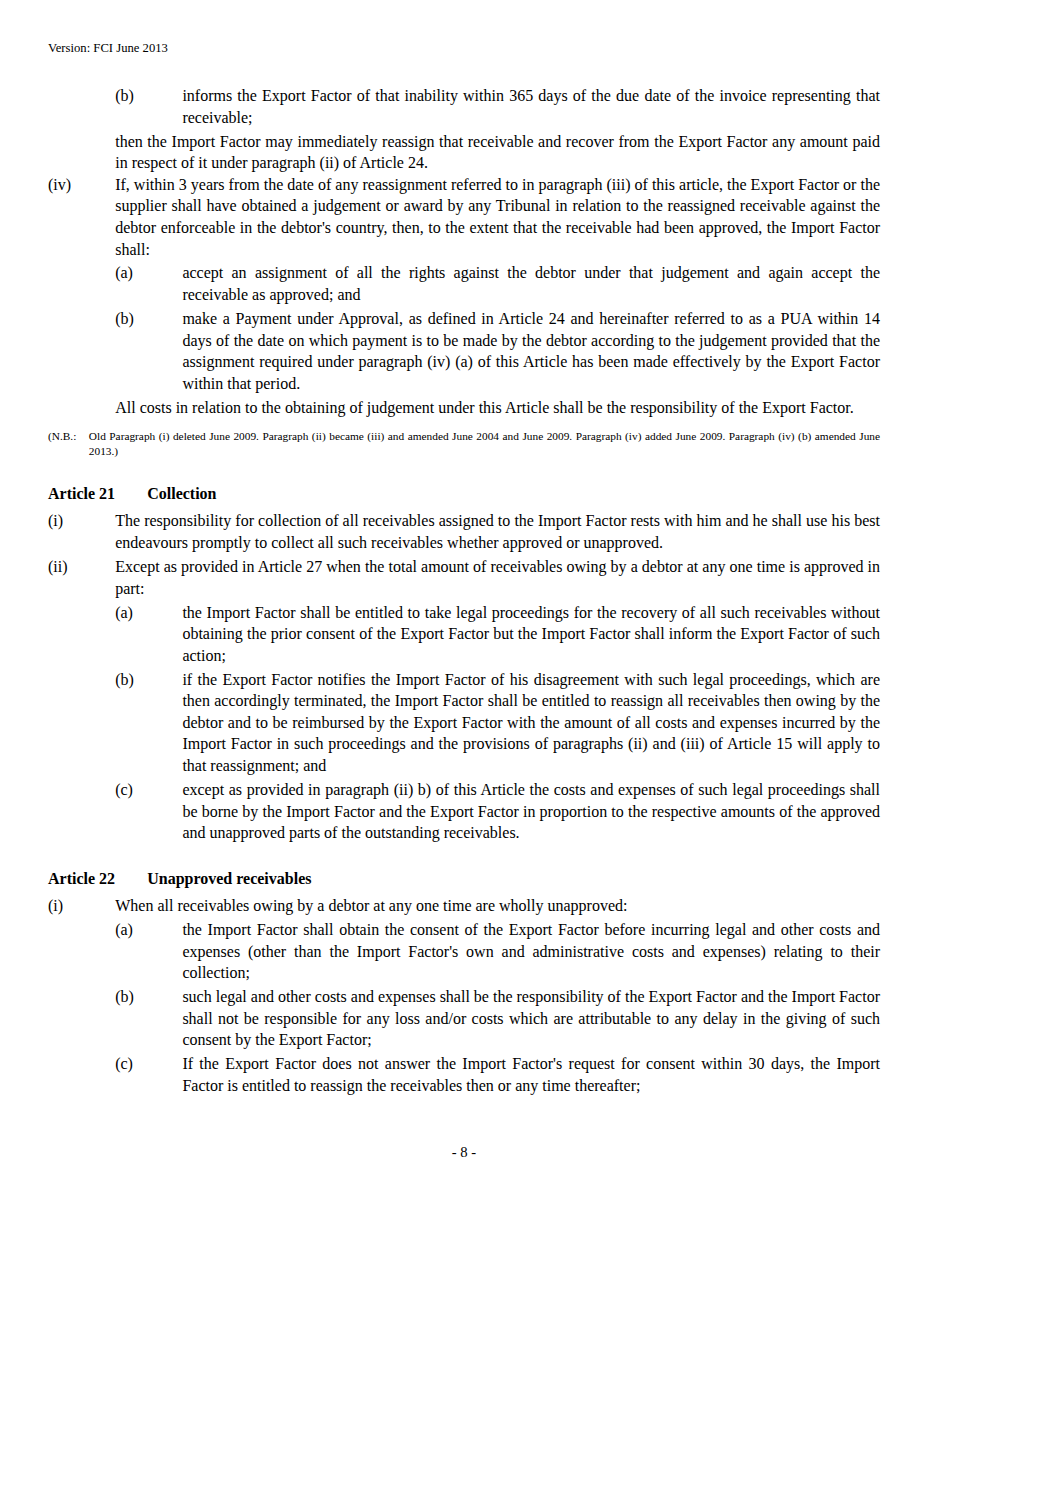Version: FCI June 2013
(b)
informs the Export Factor of that inability within 365 days of the due date of the invoice representing that receivable;
then the Import Factor may immediately reassign that receivable and recover from the Export Factor any amount paid in respect of it under paragraph (ii) of Article 24.
(iv)
If, within 3 years from the date of any reassignment referred to in paragraph (iii) of this article, the Export Factor or the supplier shall have obtained a judgement or award by any Tribunal in relation to the reassigned receivable against the debtor enforceable in the debtor's country, then, to the extent that the receivable had been approved, the Import Factor shall:
(a)
accept an assignment of all the rights against the debtor under that judgement and again accept the receivable as approved; and
(b)
make a Payment under Approval, as defined in Article 24 and hereinafter referred to as a PUA within 14 days of the date on which payment is to be made by the debtor according to the judgement provided that the assignment required under paragraph (iv) (a) of this Article has been made effectively by the Export Factor within that period.
All costs in relation to the obtaining of judgement under this Article shall be the responsibility of the Export Factor.
(N.B.:
Old Paragraph (i) deleted June 2009. Paragraph (ii) became (iii) and amended June 2004 and June 2009. Paragraph (iv) added June 2009. Paragraph (iv) (b) amended June 2013.)
Article 21 Collection
(i)
The responsibility for collection of all receivables assigned to the Import Factor rests with him and he shall use his best endeavours promptly to collect all such receivables whether approved or unapproved.
(ii)
Except as provided in Article 27 when the total amount of receivables owing by a debtor at any one time is approved in part:
(a)
the Import Factor shall be entitled to take legal proceedings for the recovery of all such receivables without obtaining the prior consent of the Export Factor but the Import Factor shall inform the Export Factor of such action;
(b)
if the Export Factor notifies the Import Factor of his disagreement with such legal proceedings, which are then accordingly terminated, the Import Factor shall be entitled to reassign all receivables then owing by the debtor and to be reimbursed by the Export Factor with the amount of all costs and expenses incurred by the Import Factor in such proceedings and the provisions of paragraphs (ii) and (iii) of Article 15 will apply to that reassignment; and
(c)
except as provided in paragraph (ii) b) of this Article the costs and expenses of such legal proceedings shall be borne by the Import Factor and the Export Factor in proportion to the respective amounts of the approved and unapproved parts of the outstanding receivables.
Article 22 Unapproved receivables
(i)
When all receivables owing by a debtor at any one time are wholly unapproved:
(a)
the Import Factor shall obtain the consent of the Export Factor before incurring legal and other costs and expenses (other than the Import Factor's own and administrative costs and expenses) relating to their collection;
(b)
such legal and other costs and expenses shall be the responsibility of the Export Factor and the Import Factor shall not be responsible for any loss and/or costs which are attributable to any delay in the giving of such consent by the Export Factor;
(c)
If the Export Factor does not answer the Import Factor's request for consent within 30 days, the Import Factor is entitled to reassign the receivables then or any time thereafter;
- 8 -